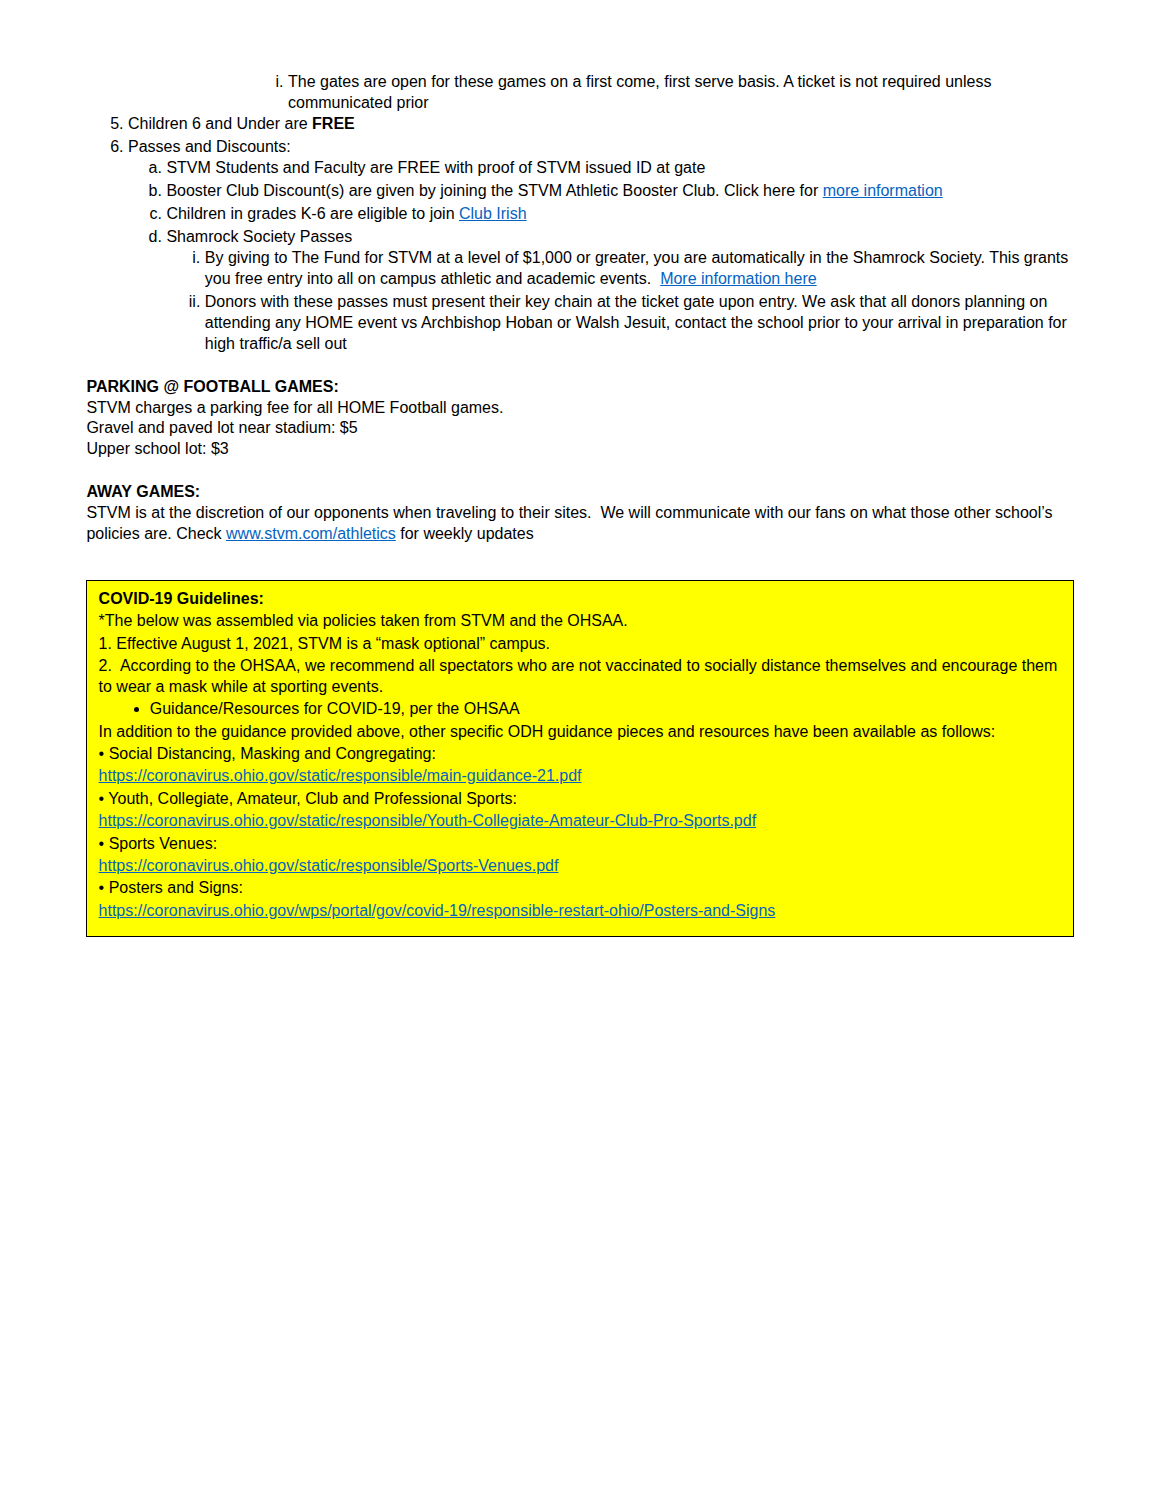The gates are open for these games on a first come, first serve basis. A ticket is not required unless communicated prior
Children 6 and Under are FREE
Passes and Discounts:
STVM Students and Faculty are FREE with proof of STVM issued ID at gate
Booster Club Discount(s) are given by joining the STVM Athletic Booster Club. Click here for more information
Children in grades K-6 are eligible to join Club Irish
Shamrock Society Passes
By giving to The Fund for STVM at a level of $1,000 or greater, you are automatically in the Shamrock Society. This grants you free entry into all on campus athletic and academic events. More information here
Donors with these passes must present their key chain at the ticket gate upon entry. We ask that all donors planning on attending any HOME event vs Archbishop Hoban or Walsh Jesuit, contact the school prior to your arrival in preparation for high traffic/a sell out
PARKING @ FOOTBALL GAMES:
STVM charges a parking fee for all HOME Football games.
Gravel and paved lot near stadium: $5
Upper school lot: $3
AWAY GAMES:
STVM is at the discretion of our opponents when traveling to their sites. We will communicate with our fans on what those other school’s policies are. Check www.stvm.com/athletics for weekly updates
COVID-19 Guidelines:
*The below was assembled via policies taken from STVM and the OHSAA.
1. Effective August 1, 2021, STVM is a “mask optional” campus.
2. According to the OHSAA, we recommend all spectators who are not vaccinated to socially distance themselves and encourage them to wear a mask while at sporting events.
Guidance/Resources for COVID-19, per the OHSAA
In addition to the guidance provided above, other specific ODH guidance pieces and resources have been available as follows:
• Social Distancing, Masking and Congregating:
https://coronavirus.ohio.gov/static/responsible/main-guidance-21.pdf
• Youth, Collegiate, Amateur, Club and Professional Sports:
https://coronavirus.ohio.gov/static/responsible/Youth-Collegiate-Amateur-Club-Pro-Sports.pdf
• Sports Venues:
https://coronavirus.ohio.gov/static/responsible/Sports-Venues.pdf
• Posters and Signs:
https://coronavirus.ohio.gov/wps/portal/gov/covid-19/responsible-restart-ohio/Posters-and-Signs